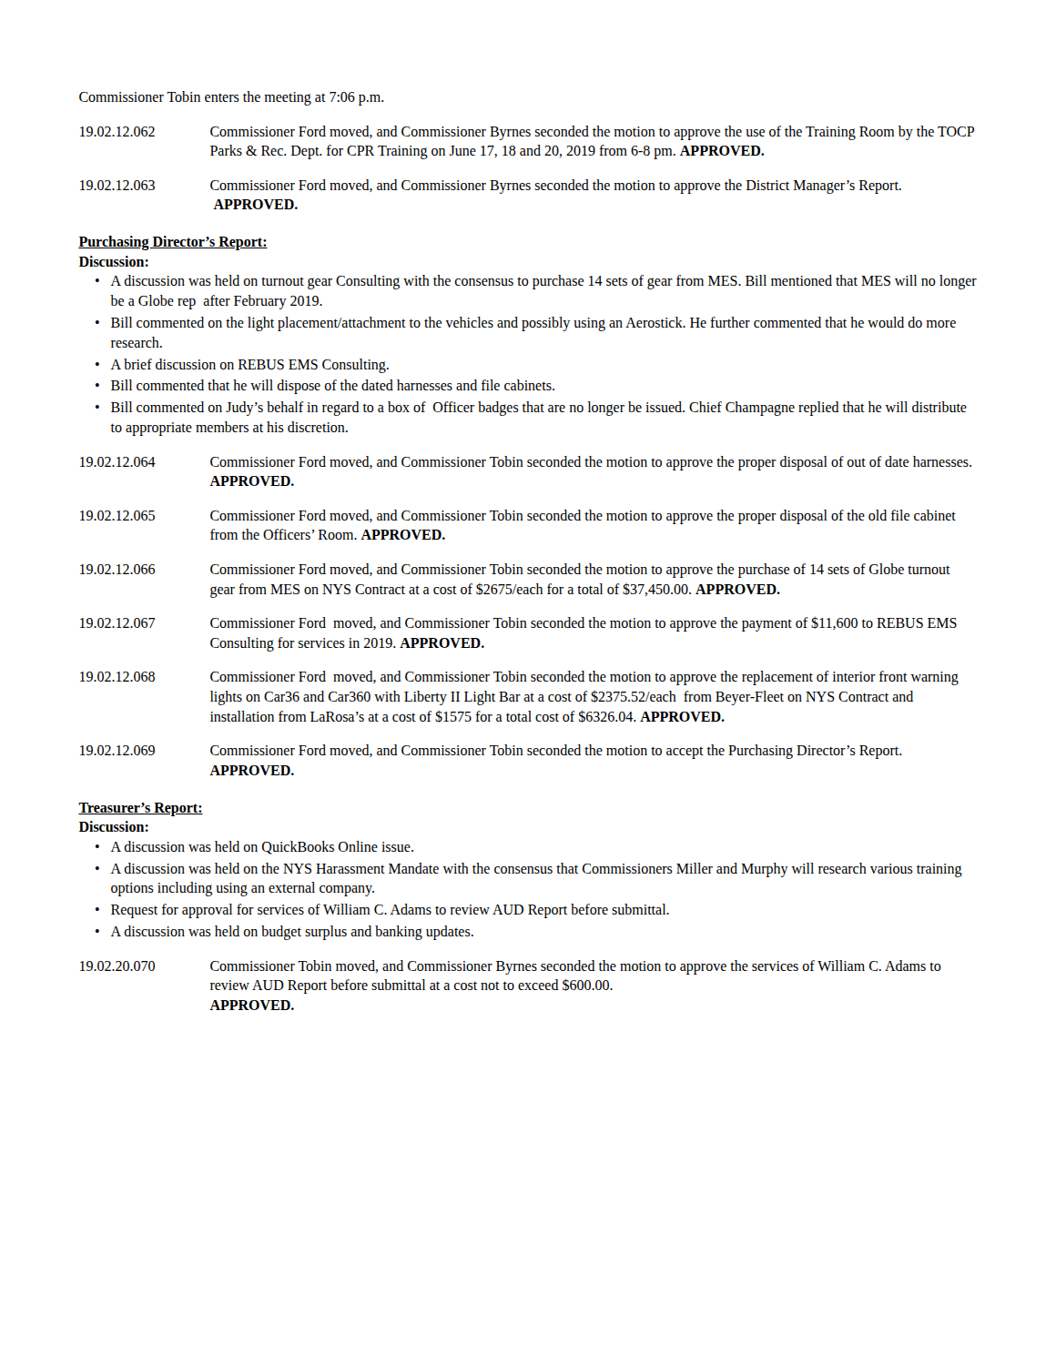Commissioner Tobin enters the meeting at 7:06 p.m.
19.02.12.062
Commissioner Ford moved, and Commissioner Byrnes seconded the motion to approve the use of the Training Room by the TOCP Parks & Rec. Dept. for CPR Training on June 17, 18 and 20, 2019 from 6-8 pm. APPROVED.
19.02.12.063
Commissioner Ford moved, and Commissioner Byrnes seconded the motion to approve the District Manager’s Report. APPROVED.
Purchasing Director’s Report:
Discussion:
A discussion was held on turnout gear Consulting with the consensus to purchase 14 sets of gear from MES. Bill mentioned that MES will no longer be a Globe rep after February 2019.
Bill commented on the light placement/attachment to the vehicles and possibly using an Aerostick. He further commented that he would do more research.
A brief discussion on REBUS EMS Consulting.
Bill commented that he will dispose of the dated harnesses and file cabinets.
Bill commented on Judy’s behalf in regard to a box of Officer badges that are no longer be issued. Chief Champagne replied that he will distribute to appropriate members at his discretion.
19.02.12.064
Commissioner Ford moved, and Commissioner Tobin seconded the motion to approve the proper disposal of out of date harnesses. APPROVED.
19.02.12.065
Commissioner Ford moved, and Commissioner Tobin seconded the motion to approve the proper disposal of the old file cabinet from the Officers’ Room. APPROVED.
19.02.12.066
Commissioner Ford moved, and Commissioner Tobin seconded the motion to approve the purchase of 14 sets of Globe turnout gear from MES on NYS Contract at a cost of $2675/each for a total of $37,450.00. APPROVED.
19.02.12.067
Commissioner Ford moved, and Commissioner Tobin seconded the motion to approve the payment of $11,600 to REBUS EMS Consulting for services in 2019. APPROVED.
19.02.12.068
Commissioner Ford moved, and Commissioner Tobin seconded the motion to approve the replacement of interior front warning lights on Car36 and Car360 with Liberty II Light Bar at a cost of $2375.52/each from Beyer-Fleet on NYS Contract and installation from LaRosa’s at a cost of $1575 for a total cost of $6326.04. APPROVED.
19.02.12.069
Commissioner Ford moved, and Commissioner Tobin seconded the motion to accept the Purchasing Director’s Report. APPROVED.
Treasurer’s Report:
Discussion:
A discussion was held on QuickBooks Online issue.
A discussion was held on the NYS Harassment Mandate with the consensus that Commissioners Miller and Murphy will research various training options including using an external company.
Request for approval for services of William C. Adams to review AUD Report before submittal.
A discussion was held on budget surplus and banking updates.
19.02.20.070
Commissioner Tobin moved, and Commissioner Byrnes seconded the motion to approve the services of William C. Adams to review AUD Report before submittal at a cost not to exceed $600.00.
APPROVED.